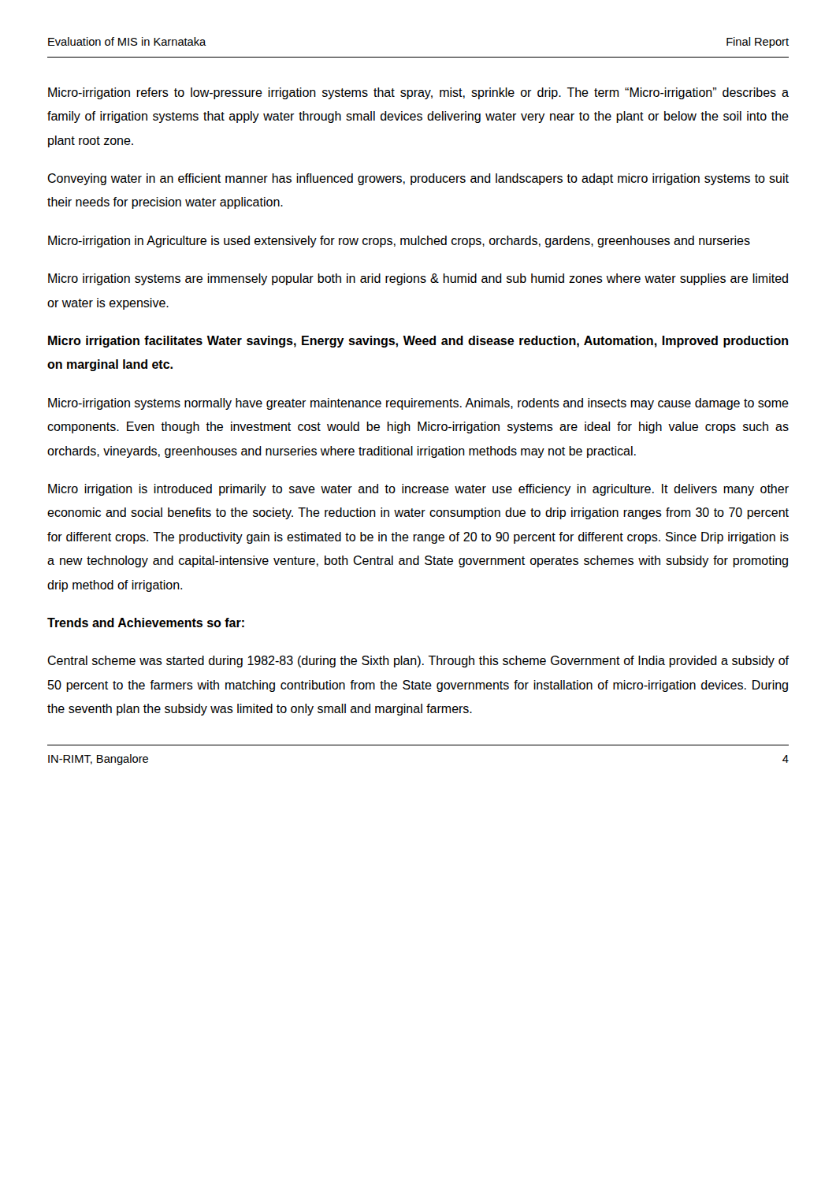Evaluation of MIS in Karnataka
Final Report
Micro-irrigation refers to low-pressure irrigation systems that spray, mist, sprinkle or drip. The term “Micro-irrigation” describes a family of irrigation systems that apply water through small devices delivering water very near to the plant or below the soil into the plant root zone.
Conveying water in an efficient manner has influenced growers, producers and landscapers to adapt micro irrigation systems to suit their needs for precision water application.
Micro-irrigation in Agriculture is used extensively for row crops, mulched crops, orchards, gardens, greenhouses and nurseries
Micro irrigation systems are immensely popular both in arid regions & humid and sub humid zones where water supplies are limited or water is expensive.
Micro irrigation facilitates Water savings, Energy savings, Weed and disease reduction, Automation, Improved production on marginal land etc.
Micro-irrigation systems normally have greater maintenance requirements. Animals, rodents and insects may cause damage to some components. Even though the investment cost would be high Micro-irrigation systems are ideal for high value crops such as orchards, vineyards, greenhouses and nurseries where traditional irrigation methods may not be practical.
Micro irrigation is introduced primarily to save water and to increase water use efficiency in agriculture. It delivers many other economic and social benefits to the society. The reduction in water consumption due to drip irrigation ranges from 30 to 70 percent for different crops. The productivity gain is estimated to be in the range of 20 to 90 percent for different crops. Since Drip irrigation is a new technology and capital-intensive venture, both Central and State government operates schemes with subsidy for promoting drip method of irrigation.
Trends and Achievements so far:
Central scheme was started during 1982-83 (during the Sixth plan). Through this scheme Government of India provided a subsidy of 50 percent to the farmers with matching contribution from the State governments for installation of micro-irrigation devices. During the seventh plan the subsidy was limited to only small and marginal farmers.
IN-RIMT, Bangalore
4